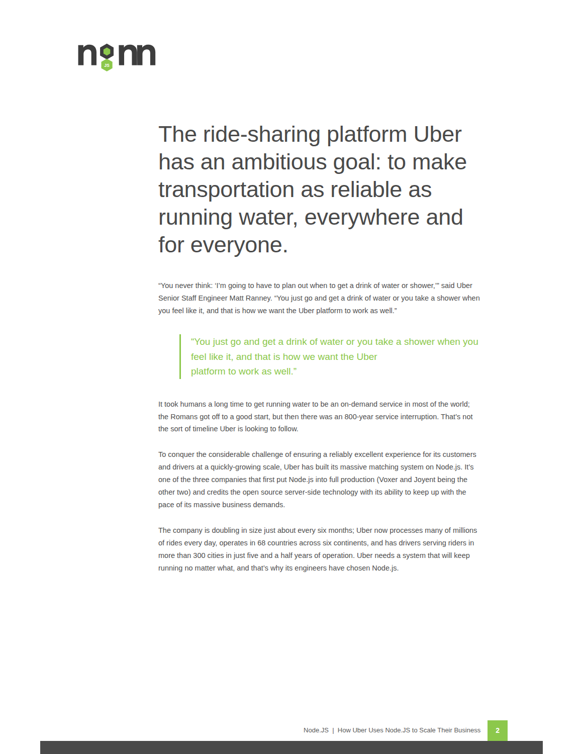JS
The ride-sharing platform Uber has an ambitious goal: to make transportation as reliable as running water, everywhere and for everyone.
“You never think: ‘I’m going to have to plan out when to get a drink of water or shower,’” said Uber Senior Staff Engineer Matt Ranney. “You just go and get a drink of water or you take a shower when you feel like it, and that is how we want the Uber platform to work as well.”
“You just go and get a drink of water or you take a shower when you feel like it, and that is how we want the Uber
platform to work as well.”
It took humans a long time to get running water to be an on-demand service in most of the world; the Romans got off to a good start, but then there was an 800-year service interruption. That’s not the sort of timeline Uber is looking to follow.
To conquer the considerable challenge of ensuring a reliably excellent experience for its customers and drivers at a quickly-growing scale, Uber has built its massive matching system on Node.js. It’s one of the three companies that first put Node.js into full production (Voxer and Joyent being the other two) and credits the open source server-side technology with its ability to keep up with the pace of its massive business demands.
The company is doubling in size just about every six months; Uber now processes many of millions of rides every day, operates in 68 countries across six continents, and has drivers serving riders in more than 300 cities in just five and a half years of operation. Uber needs a system that will keep running no matter what, and that’s why its engineers have chosen Node.js.
Node.JS | How Uber Uses Node.JS to Scale Their Business
2